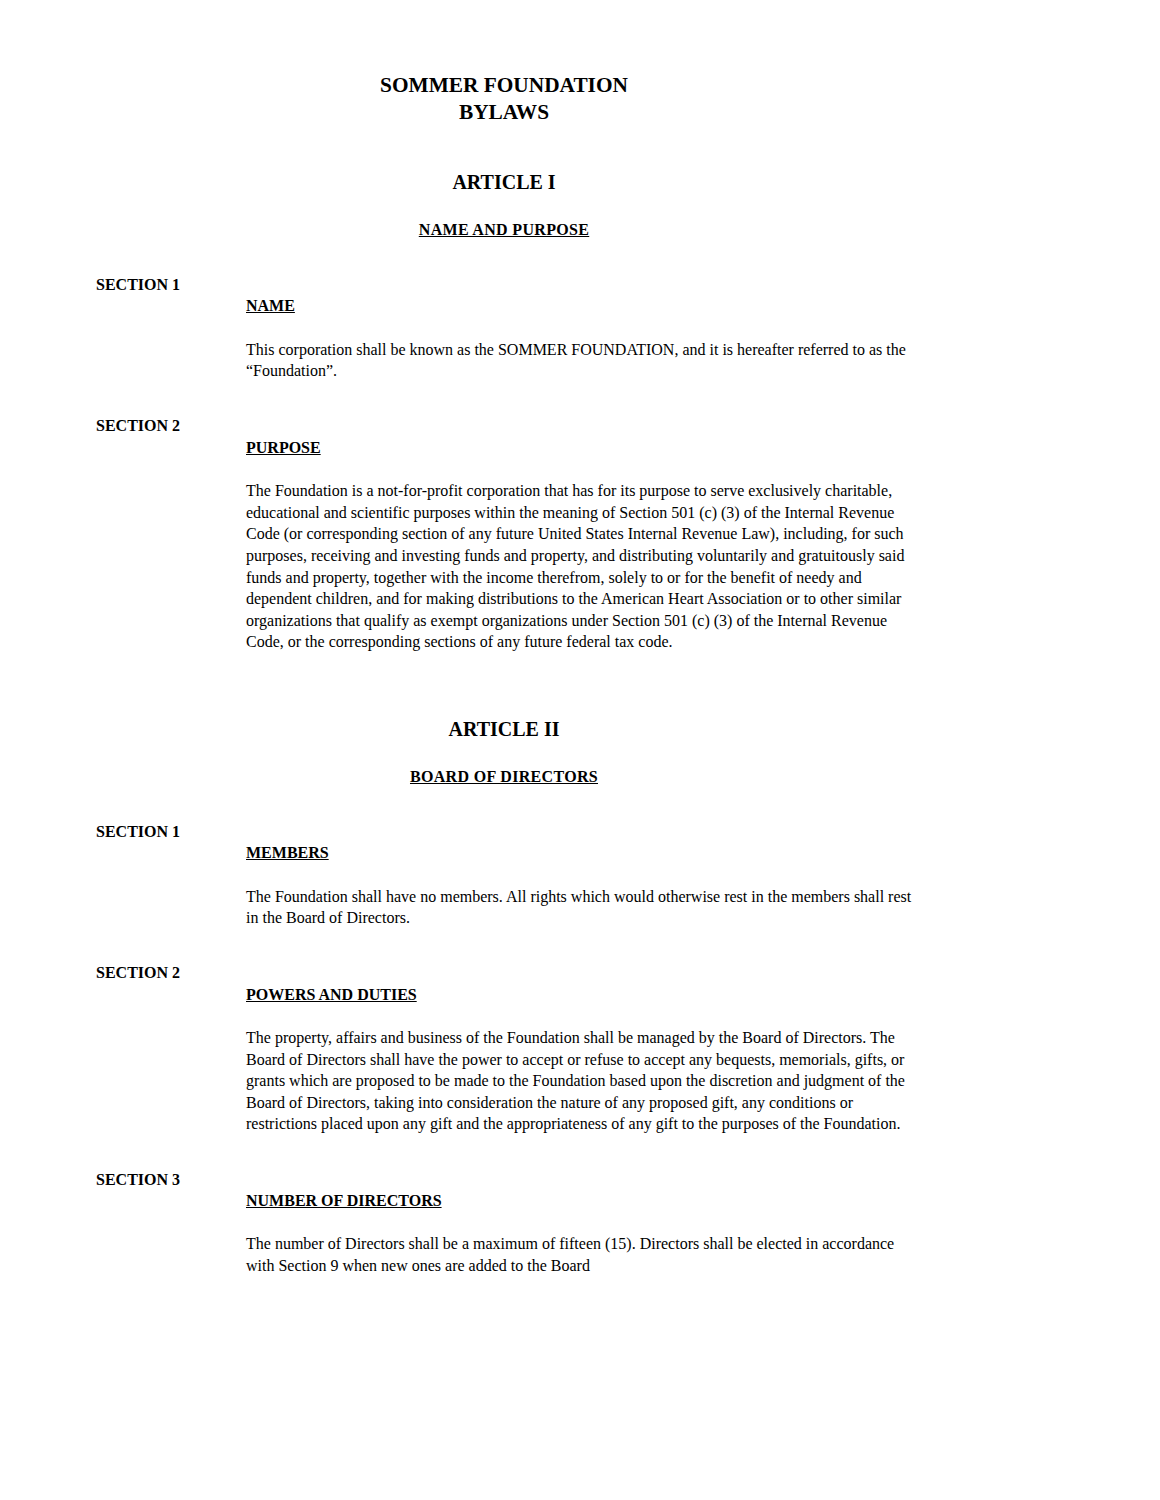SOMMER FOUNDATION
BYLAWS
ARTICLE I
NAME AND PURPOSE
Section 1
Name
This corporation shall be known as the SOMMER FOUNDATION, and it is hereafter referred to as the “Foundation”.
Section 2
Purpose
The Foundation is a not-for-profit corporation that has for its purpose to serve exclusively charitable, educational and scientific purposes within the meaning of Section 501 (c) (3) of the Internal Revenue Code (or corresponding section of any future United States Internal Revenue Law), including, for such purposes, receiving and investing funds and property, and distributing voluntarily and gratuitously said funds and property, together with the income therefrom, solely to or for the benefit of needy and dependent children, and for making distributions to the American Heart Association or to other similar organizations that qualify as exempt organizations under Section 501 (c) (3) of the Internal Revenue Code, or the corresponding sections of any future federal tax code.
ARTICLE II
BOARD OF DIRECTORS
Section 1
Members
The Foundation shall have no members. All rights which would otherwise rest in the members shall rest in the Board of Directors.
Section 2
Powers and Duties
The property, affairs and business of the Foundation shall be managed by the Board of Directors. The Board of Directors shall have the power to accept or refuse to accept any bequests, memorials, gifts, or grants which are proposed to be made to the Foundation based upon the discretion and judgment of the Board of Directors, taking into consideration the nature of any proposed gift, any conditions or restrictions placed upon any gift and the appropriateness of any gift to the purposes of the Foundation.
Section 3
Number of Directors
The number of Directors shall be a maximum of fifteen (15). Directors shall be elected in accordance with Section 9 when new ones are added to the Board